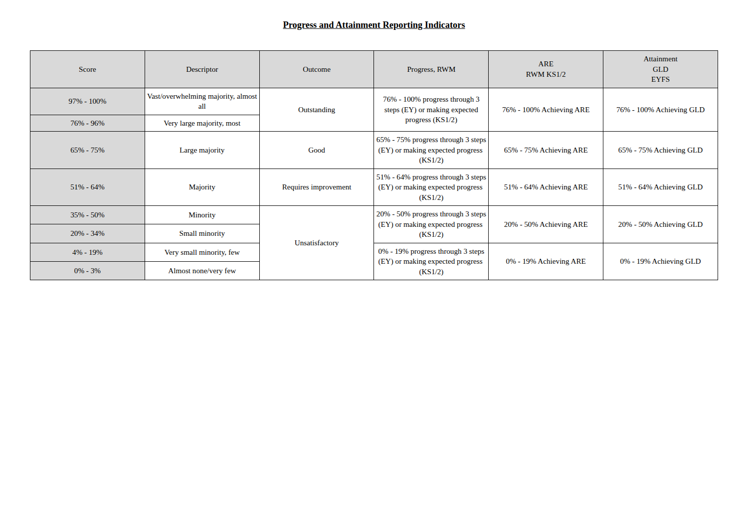Progress and Attainment Reporting Indicators
| Score | Descriptor | Outcome | Progress, RWM | ARE RWM KS1/2 | Attainment GLD EYFS |
| --- | --- | --- | --- | --- | --- |
| 97% - 100% | Vast/overwhelming majority, almost all | Outstanding | 76% - 100% progress through 3 steps (EY) or making expected progress (KS1/2) | 76% - 100% Achieving ARE | 76% - 100% Achieving GLD |
| 76% - 96% | Very large majority, most |
| 65% - 75% | Large majority | Good | 65% - 75% progress through 3 steps (EY) or making expected progress (KS1/2) | 65% - 75% Achieving ARE | 65% - 75% Achieving GLD |
| 51% - 64% | Majority | Requires improvement | 51% - 64% progress through 3 steps (EY) or making expected progress (KS1/2) | 51% - 64% Achieving ARE | 51% - 64% Achieving GLD |
| 35% - 50% | Minority | Unsatisfactory | 20% - 50% progress through 3 steps (EY) or making expected progress (KS1/2) | 20% - 50% Achieving ARE | 20% - 50% Achieving GLD |
| 20% - 34% | Small minority |
| 4% - 19% | Very small minority, few | 0% - 19% progress through 3 steps (EY) or making expected progress (KS1/2) | 0% - 19% Achieving ARE | 0% - 19% Achieving GLD |
| 0% - 3% | Almost none/very few |